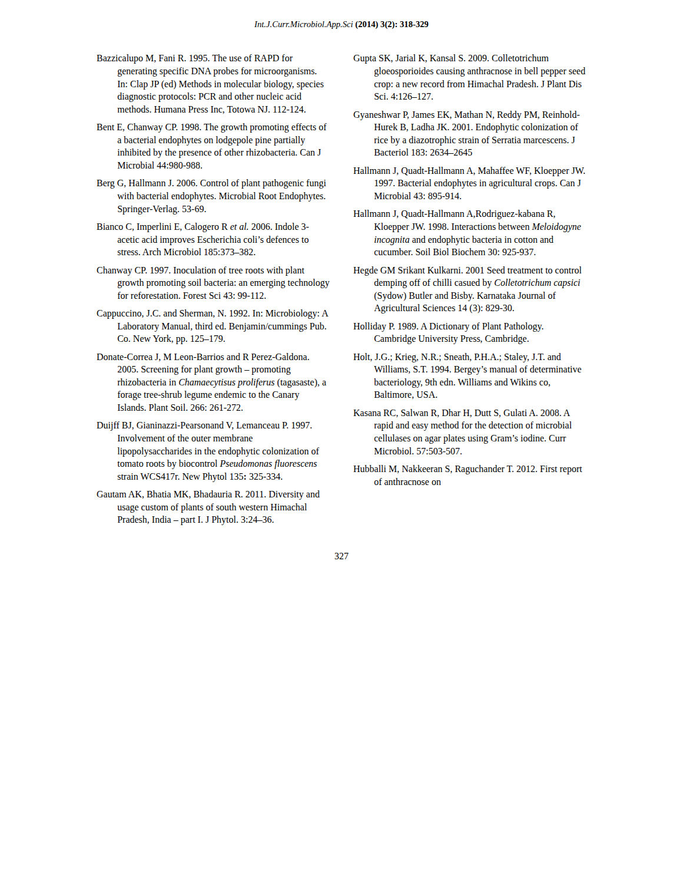Int.J.Curr.Microbiol.App.Sci (2014) 3(2): 318-329
Bazzicalupo M, Fani R. 1995. The use of RAPD for generating specific DNA probes for microorganisms. In: Clap JP (ed) Methods in molecular biology, species diagnostic protocols: PCR and other nucleic acid methods. Humana Press Inc, Totowa NJ. 112-124.
Bent E, Chanway CP. 1998. The growth promoting effects of a bacterial endophytes on lodgepole pine partially inhibited by the presence of other rhizobacteria. Can J Microbial 44:980-988.
Berg G, Hallmann J. 2006. Control of plant pathogenic fungi with bacterial endophytes. Microbial Root Endophytes. Springer-Verlag. 53-69.
Bianco C, Imperlini E, Calogero R et al. 2006. Indole 3-acetic acid improves Escherichia coli’s defences to stress. Arch Microbiol 185:373–382.
Chanway CP. 1997. Inoculation of tree roots with plant growth promoting soil bacteria: an emerging technology for reforestation. Forest Sci 43: 99-112.
Cappuccino, J.C. and Sherman, N. 1992. In: Microbiology: A Laboratory Manual, third ed. Benjamin/cummings Pub. Co. New York, pp. 125–179.
Donate-Correa J, M Leon-Barrios and R Perez-Galdona. 2005. Screening for plant growth – promoting rhizobacteria in Chamaecytisus proliferus (tagasaste), a forage tree-shrub legume endemic to the Canary Islands. Plant Soil. 266: 261-272.
Duijff BJ, Gianinazzi-Pearsonand V, Lemanceau P. 1997. Involvement of the outer membrane lipopolysaccharides in the endophytic colonization of tomato roots by biocontrol Pseudomonas fluorescens strain WCS417r. New Phytol 135: 325-334.
Gautam AK, Bhatia MK, Bhadauria R. 2011. Diversity and usage custom of plants of south western Himachal Pradesh, India – part I. J Phytol. 3:24–36.
Gupta SK, Jarial K, Kansal S. 2009. Colletotrichum gloeosporioides causing anthracnose in bell pepper seed crop: a new record from Himachal Pradesh. J Plant Dis Sci. 4:126–127.
Gyaneshwar P, James EK, Mathan N, Reddy PM, Reinhold-Hurek B, Ladha JK. 2001. Endophytic colonization of rice by a diazotrophic strain of Serratia marcescens. J Bacteriol 183: 2634–2645
Hallmann J, Quadt-Hallmann A, Mahaffee WF, Kloepper JW. 1997. Bacterial endophytes in agricultural crops. Can J Microbial 43: 895-914.
Hallmann J, Quadt-Hallmann A,Rodriguez-kabana R, Kloepper JW. 1998. Interactions between Meloidogyne incognita and endophytic bacteria in cotton and cucumber. Soil Biol Biochem 30: 925-937.
Hegde GM Srikant Kulkarni. 2001 Seed treatment to control demping off of chilli casued by Colletotrichum capsici (Sydow) Butler and Bisby. Karnataka Journal of Agricultural Sciences 14 (3): 829-30.
Holliday P. 1989. A Dictionary of Plant Pathology. Cambridge University Press, Cambridge.
Holt, J.G.; Krieg, N.R.; Sneath, P.H.A.; Staley, J.T. and Williams, S.T. 1994. Bergey’s manual of determinative bacteriology, 9th edn. Williams and Wikins co, Baltimore, USA.
Kasana RC, Salwan R, Dhar H, Dutt S, Gulati A. 2008. A rapid and easy method for the detection of microbial cellulases on agar plates using Gram’s iodine. Curr Microbiol. 57:503-507.
Hubballi M, Nakkeeran S, Raguchander T. 2012. First report of anthracnose on
327